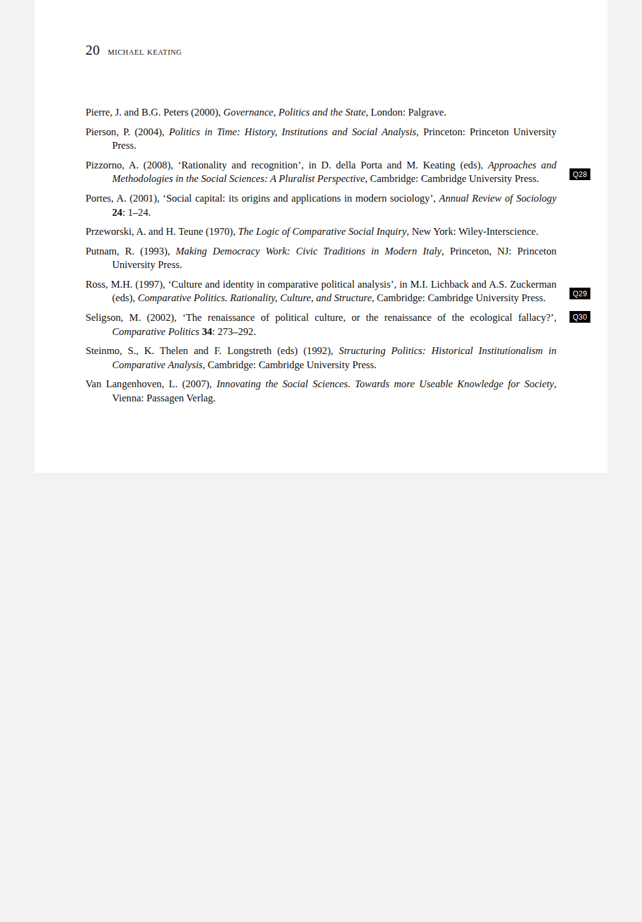20 michael keating
Pierre, J. and B.G. Peters (2000), Governance, Politics and the State, London: Palgrave.
Pierson, P. (2004), Politics in Time: History, Institutions and Social Analysis, Princeton: Princeton University Press.
Pizzorno, A. (2008), ‘Rationality and recognition’, in D. della Porta and M. Keating (eds), Approaches and Methodologies in the Social Sciences: A Pluralist Perspective, Cambridge: Cambridge University Press. Q28
Portes, A. (2001), ‘Social capital: its origins and applications in modern sociology’, Annual Review of Sociology 24: 1–24.
Przeworski, A. and H. Teune (1970), The Logic of Comparative Social Inquiry, New York: Wiley-Interscience.
Putnam, R. (1993), Making Democracy Work: Civic Traditions in Modern Italy, Princeton, NJ: Princeton University Press.
Ross, M.H. (1997), ‘Culture and identity in comparative political analysis’, in M.I. Lichback and A.S. Zuckerman (eds), Comparative Politics. Rationality, Culture, and Structure, Cambridge: Cambridge University Press. Q29
Seligson, M. (2002), ‘The renaissance of political culture, or the renaissance of the ecological fallacy?’, Comparative Politics 34: 273–292. Q30
Steinmo, S., K. Thelen and F. Longstreth (eds) (1992), Structuring Politics: Historical Institutionalism in Comparative Analysis, Cambridge: Cambridge University Press.
Van Langenhoven, L. (2007), Innovating the Social Sciences. Towards more Useable Knowledge for Society, Vienna: Passagen Verlag.